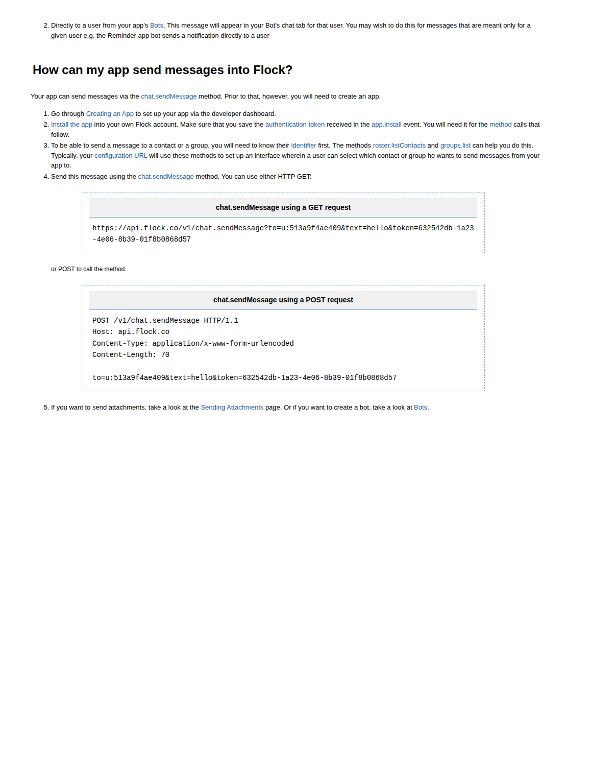Directly to a user from your app's Bots. This message will appear in your Bot's chat tab for that user. You may wish to do this for messages that are meant only for a given user e.g. the Reminder app bot sends a notification directly to a user
How can my app send messages into Flock?
Your app can send messages via the chat.sendMessage method. Prior to that, however, you will need to create an app.
Go through Creating an App to set up your app via the developer dashboard.
Install the app into your own Flock account. Make sure that you save the authentication token received in the app.install event. You will need it for the method calls that follow.
To be able to send a message to a contact or a group, you will need to know their identifier first. The methods roster.listContacts and groups.list can help you do this. Typically, your configuration URL will use these methods to set up an interface wherein a user can select which contact or group he wants to send messages from your app to.
Send this message using the chat.sendMessage method. You can use either HTTP GET:
chat.sendMessage using a GET request
https://api.flock.co/v1/chat.sendMessage?to=u:513a9f4ae409&text=hello&token=632542db-1a23-4e06-8b39-01f8b0868d57
or POST to call the method.
chat.sendMessage using a POST request
POST /v1/chat.sendMessage HTTP/1.1
Host: api.flock.co
Content-Type: application/x-www-form-urlencoded
Content-Length: 70

to=u:513a9f4ae409&text=hello&token=632542db-1a23-4e06-8b39-01f8b0868d57
If you want to send attachments, take a look at the Sending Attachments page. Or if you want to create a bot, take a look at Bots.